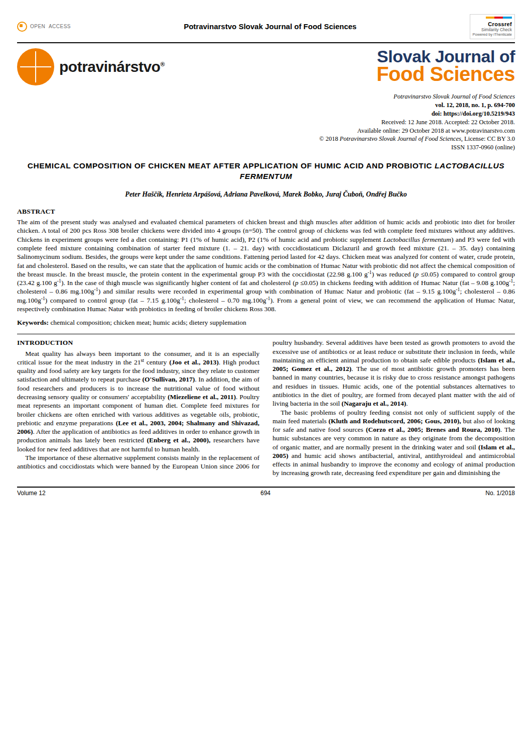OPEN ACCESS
Potravinarstvo Slovak Journal of Food Sciences
Crossref
Similarity Check
Powered by iThenticate
potravinárstvo®
Slovak Journal of
Food Sciences
Potravinarstvo Slovak Journal of Food Sciences
vol. 12, 2018, no. 1, p. 694-700
doi: https://doi.org/10.5219/943
Received: 12 June 2018. Accepted: 22 October 2018.
Available online: 29 October 2018 at www.potravinarstvo.com
© 2018 Potravinarstvo Slovak Journal of Food Sciences, License: CC BY 3.0
ISSN 1337-0960 (online)
Chemical composition of chicken meat after application of humic acid and probiotic Lactobacillus fermentum
Peter Haščík, Henrieta Arpášová, Adriana Pavelková, Marek Bobko, Juraj Čuboň, Ondřej Bučko
ABSTRACT
The aim of the present study was analysed and evaluated chemical parameters of chicken breast and thigh muscles after addition of humic acids and probiotic into diet for broiler chicken. A total of 200 pcs Ross 308 broiler chickens were divided into 4 groups (n=50). The control group of chickens was fed with complete feed mixtures without any additives. Chickens in experiment groups were fed a diet containing: P1 (1% of humic acid), P2 (1% of humic acid and probiotic supplement Lactobacillus fermentum) and P3 were fed with complete feed mixture containing combination of starter feed mixture (1. – 21. day) with coccidiostaticum Diclazuril and growth feed mixture (21. – 35. day) containing Salinomycinum sodium. Besides, the groups were kept under the same conditions. Fattening period lasted for 42 days. Chicken meat was analyzed for content of water, crude protein, fat and cholesterol. Based on the results, we can state that the application of humic acids or the combination of Humac Natur with probiotic did not affect the chemical composition of the breast muscle. In the breast muscle, the protein content in the experimental group P3 with the coccidiostat (22.98 g.100 g-1) was reduced (p ≤0.05) compared to control group (23.42 g.100 g-1). In the case of thigh muscle was significantly higher content of fat and cholesterol (p ≤0.05) in chickens feeding with addition of Humac Natur (fat – 9.08 g.100g-1; cholesterol – 0.86 mg.100g-1) and similar results were recorded in experimental group with combination of Humac Natur and probiotic (fat – 9.15 g.100g-1; cholesterol – 0.86 mg.100g-1) compared to control group (fat – 7.15 g.100g-1; cholesterol – 0.70 mg.100g-1). From a general point of view, we can recommend the application of Humac Natur, respectively combination Humac Natur with probiotics in feeding of broiler chickens Ross 308.
Keywords: chemical composition; chicken meat; humic acids; dietery supplemation
INTRODUCTION
Meat quality has always been important to the consumer, and it is an especially critical issue for the meat industry in the 21st century (Joo et al., 2013). High product quality and food safety are key targets for the food industry, since they relate to customer satisfaction and ultimately to repeat purchase (O'Sullivan, 2017). In addition, the aim of food researchers and producers is to increase the nutritional value of food without decreasing sensory quality or consumers' acceptability (Miezeliene et al., 2011). Poultry meat represents an important component of human diet. Complete feed mixtures for broiler chickens are often enriched with various additives as vegetable oils, probiotic, prebiotic and enzyme preparations (Lee et al., 2003, 2004; Shalmany and Shivazad, 2006). After the application of antibiotics as feed additives in order to enhance growth in production animals has lately been restricted (Enberg et al., 2000), researchers have looked for new feed additives that are not harmful to human health.
The importance of these alternative supplement consists mainly in the replacement of antibiotics and coccidiostats which were banned by the European Union since 2006 for poultry husbandry. Several additives have been tested as growth promoters to avoid the excessive use of antibiotics or at least reduce or substitute their inclusion in feeds, while maintaining an efficient animal production to obtain safe edible products (Islam et al., 2005; Gomez et al., 2012). The use of most antibiotic growth promoters has been banned in many countries, because it is risky due to cross resistance amongst pathogens and residues in tissues. Humic acids, one of the potential substances alternatives to antibiotics in the diet of poultry, are formed from decayed plant matter with the aid of living bacteria in the soil (Nagaraju et al., 2014).
The basic problems of poultry feeding consist not only of sufficient supply of the main feed materials (Kluth and Rodehutscord, 2006; Gous, 2010), but also of looking for safe and native food sources (Corzo et al., 2005; Brenes and Roura, 2010). The humic substances are very common in nature as they originate from the decomposition of organic matter, and are normally present in the drinking water and soil (Islam et al., 2005) and humic acid shows antibacterial, antiviral, antithyroideal and antimicrobial effects in animal husbandry to improve the economy and ecology of animal production by increasing growth rate, decreasing feed expenditure per gain and diminishing the
Volume 12
694
No. 1/2018